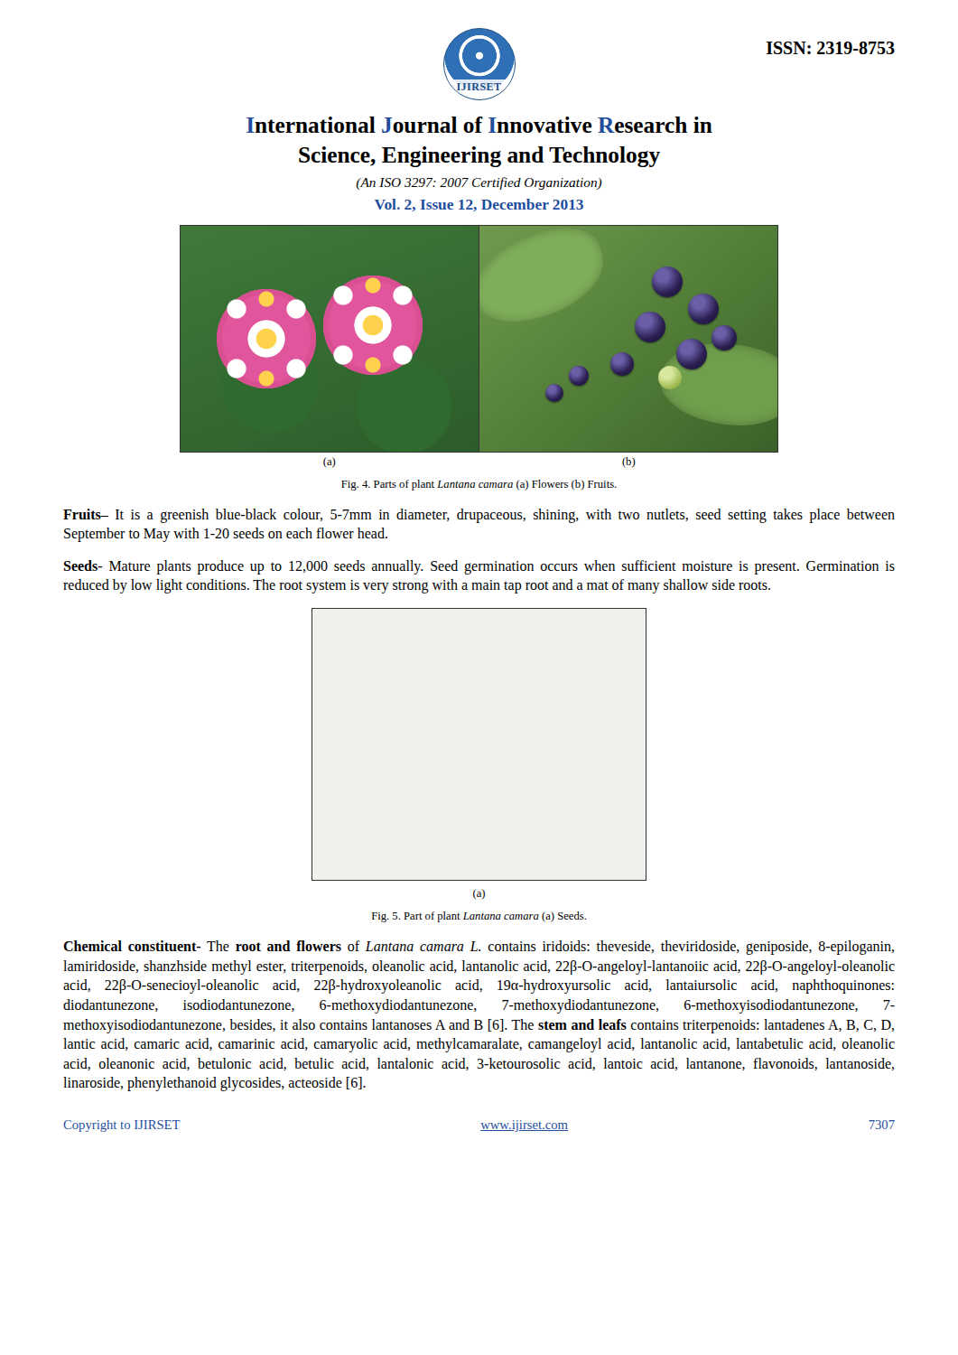ISSN: 2319-8753
International Journal of Innovative Research in
Science, Engineering and Technology
(An ISO 3297: 2007 Certified Organization)
Vol. 2, Issue 12, December 2013
(a) (b)
Fig. 4. Parts of plant Lantana camara (a) Flowers (b) Fruits.
Fruits– It is a greenish blue-black colour, 5-7mm in diameter, drupaceous, shining, with two nutlets, seed setting takes place between September to May with 1-20 seeds on each flower head.
Seeds- Mature plants produce up to 12,000 seeds annually. Seed germination occurs when sufficient moisture is present. Germination is reduced by low light conditions. The root system is very strong with a main tap root and a mat of many shallow side roots.
(a)
Fig. 5. Part of plant Lantana camara (a) Seeds.
Chemical constituent- The root and flowers of Lantana camara L. contains iridoids: theveside, theviridoside, geniposide, 8-epiloganin, lamiridoside, shanzhside methyl ester, triterpenoids, oleanolic acid, lantanolic acid, 22β-O-angeloyl-lantanoiic acid, 22β-O-angeloyl-oleanolic acid, 22β-O-senecioyl-oleanolic acid, 22β-hydroxyoleanolic acid, 19α-hydroxyursolic acid, lantaiursolic acid, naphthoquinones: diodantunezone, isodiodantunezone, 6-methoxydiodantunezone, 7-methoxydiodantunezone, 6-methoxyisodiodantunezone, 7-methoxyisodiodantunezone, besides, it also contains lantanoses A and B [6]. The stem and leafs contains triterpenoids: lantadenes A, B, C, D, lantic acid, camaric acid, camarinic acid, camaryolic acid, methylcamaralate, camangeloyl acid, lantanolic acid, lantabetulic acid, oleanolic acid, oleanonic acid, betulonic acid, betulic acid, lantalonic acid, 3-ketourosolic acid, lantoic acid, lantanone, flavonoids, lantanoside, linaroside, phenylethanoid glycosides, acteoside [6].
Copyright to IJIRSET
www.ijirset.com
7307